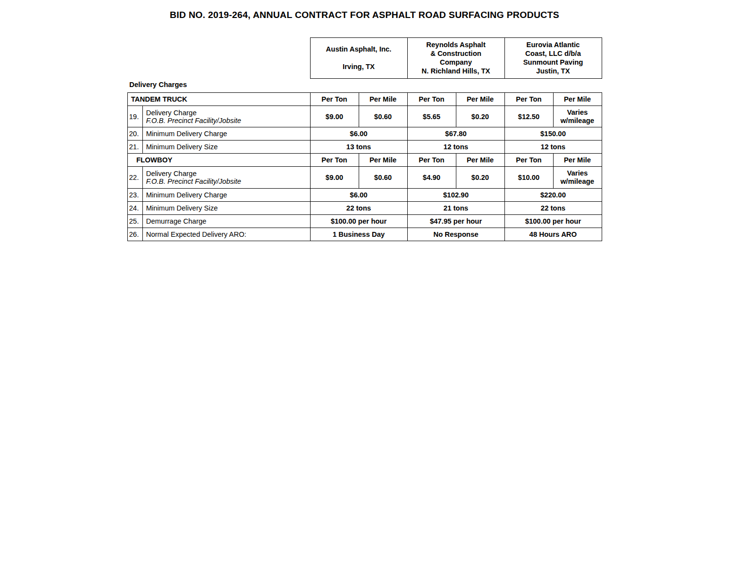BID NO. 2019-264, ANNUAL CONTRACT FOR ASPHALT ROAD SURFACING PRODUCTS
| | Austin Asphalt, Inc. Irving, TX | Reynolds Asphalt & Construction Company N. Richland Hills, TX | Eurovia Atlantic Coast, LLC d/b/a Sunmount Paving Justin, TX |
| Delivery Charges | | | |
| TANDEM TRUCK | Per Ton | Per Mile | Per Ton | Per Mile | Per Ton | Per Mile |
| 19. | Delivery Charge F.O.B. Precinct Facility/Jobsite | $9.00 | $0.60 | $5.65 | $0.20 | $12.50 | Varies w/mileage |
| 20. | Minimum Delivery Charge | $6.00 | $67.80 | $150.00 |
| 21. | Minimum Delivery Size | 13 tons | 12 tons | 12 tons |
| FLOWBOY | Per Ton | Per Mile | Per Ton | Per Mile | Per Ton | Per Mile |
| 22. | Delivery Charge F.O.B. Precinct Facility/Jobsite | $9.00 | $0.60 | $4.90 | $0.20 | $10.00 | Varies w/mileage |
| 23. | Minimum Delivery Charge | $6.00 | $102.90 | $220.00 |
| 24. | Minimum Delivery Size | 22 tons | 21 tons | 22 tons |
| 25. | Demurrage Charge | $100.00 per hour | $47.95 per hour | $100.00 per hour |
| 26. | Normal Expected Delivery ARO: | 1 Business Day | No Response | 48 Hours ARO |